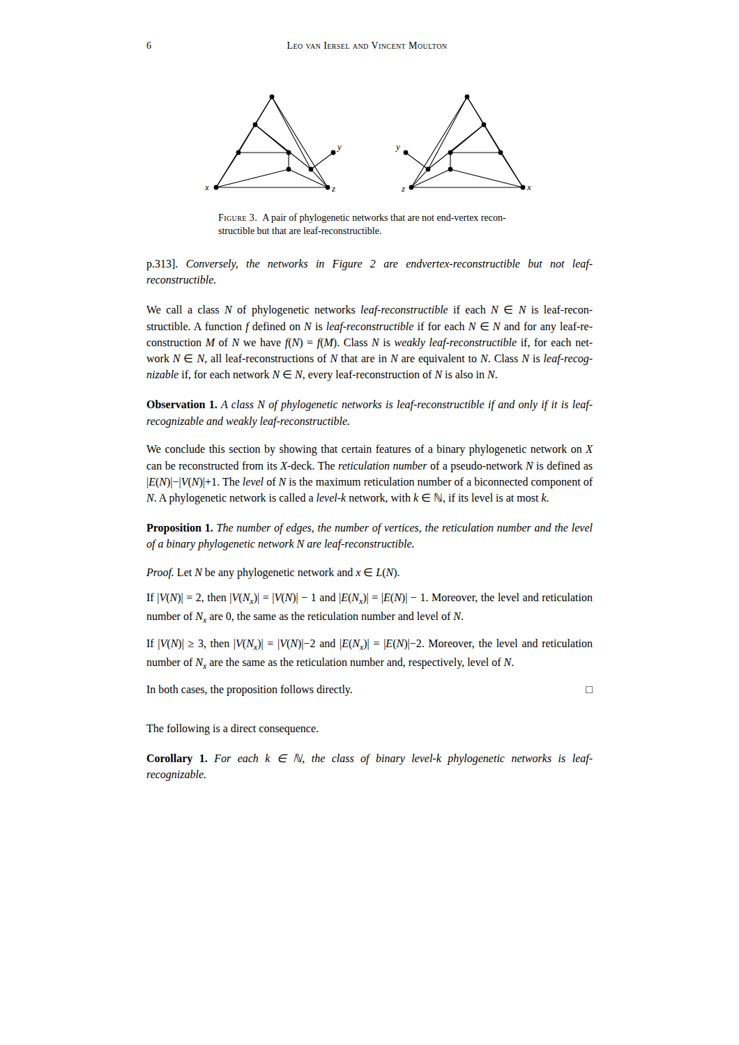6 Leo van Iersel and Vincent Moulton
x z y x z y
Figure 3. A pair of phylogenetic networks that are not end-vertex reconstructible but that are leaf-reconstructible.
p.313]. Conversely, the networks in Figure 2 are endvertex-reconstructible but not leaf-reconstructible.
We call a class N of phylogenetic networks leaf-reconstructible if each N ∈ N is leaf-reconstructible. A function f defined on N is leaf-reconstructible if for each N ∈ N and for any leaf-reconstruction M of N we have f(N) = f(M). Class N is weakly leaf-reconstructible if, for each network N ∈ N, all leaf-reconstructions of N that are in N are equivalent to N. Class N is leaf-recognizable if, for each network N ∈ N, every leaf-reconstruction of N is also in N.
Observation 1. A class N of phylogenetic networks is leaf-reconstructible if and only if it is leaf-recognizable and weakly leaf-reconstructible.
We conclude this section by showing that certain features of a binary phylogenetic network on X can be reconstructed from its X-deck. The reticulation number of a pseudo-network N is defined as |E(N)|−|V(N)|+1. The level of N is the maximum reticulation number of a biconnected component of N. A phylogenetic network is called a level-k network, with k ∈ ℕ, if its level is at most k.
Proposition 1. The number of edges, the number of vertices, the reticulation number and the level of a binary phylogenetic network N are leaf-reconstructible.
Proof. Let N be any phylogenetic network and x ∈ L(N).
If |V(N)| = 2, then |V(Nx)| = |V(N)| − 1 and |E(Nx)| = |E(N)| − 1. Moreover, the level and reticulation number of Nx are 0, the same as the reticulation number and level of N.
If |V(N)| ≥ 3, then |V(Nx)| = |V(N)|−2 and |E(Nx)| = |E(N)|−2. Moreover, the level and reticulation number of Nx are the same as the reticulation number and, respectively, level of N.
In both cases, the proposition follows directly.□
The following is a direct consequence.
Corollary 1. For each k ∈ ℕ, the class of binary level-k phylogenetic networks is leaf-recognizable.